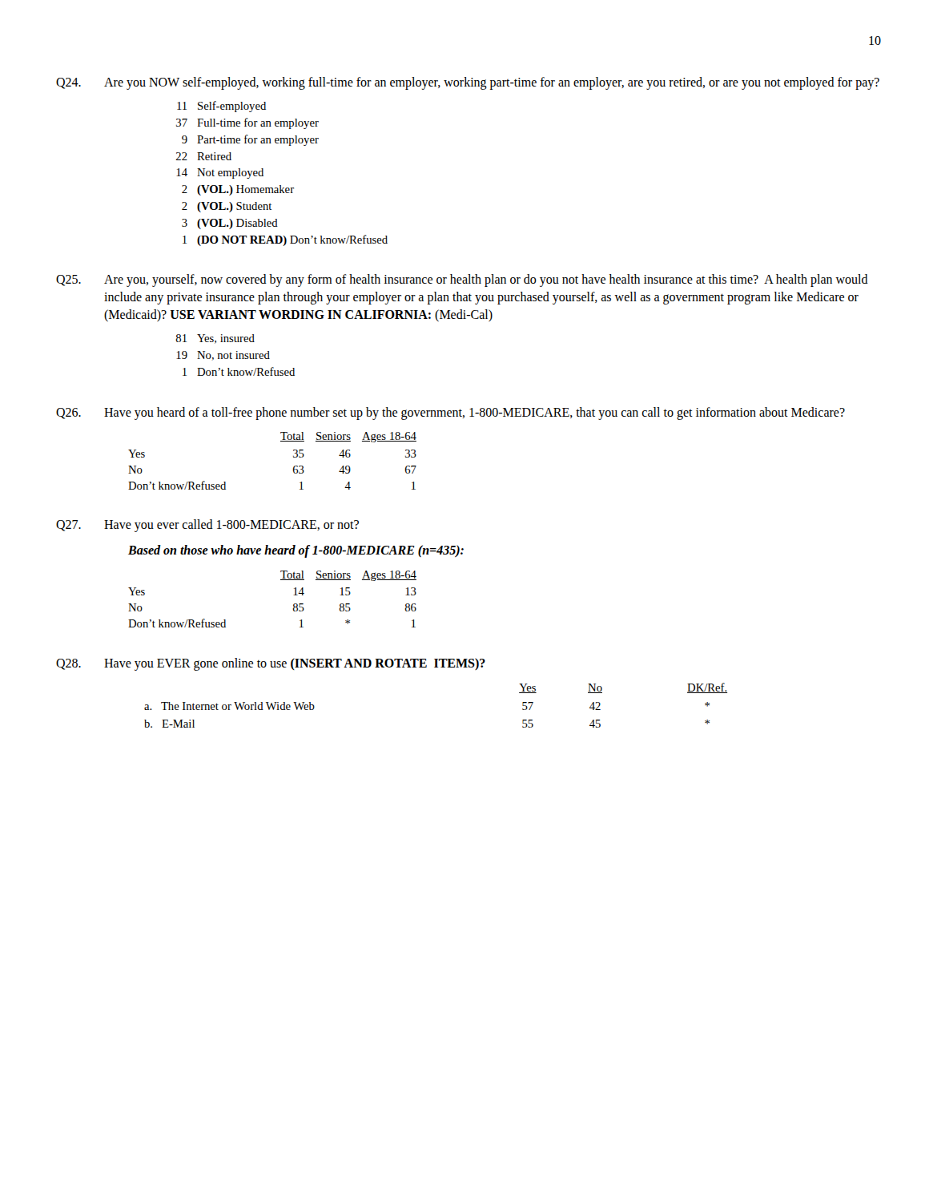10
Q24.
Are you NOW self-employed, working full-time for an employer, working part-time for an employer, are you retired, or are you not employed for pay?
11 Self-employed
37 Full-time for an employer
9 Part-time for an employer
22 Retired
14 Not employed
2(VOL.) Homemaker
2(VOL.) Student
3(VOL.) Disabled
1(DO NOT READ) Don’t know/Refused
Q25.
Are you, yourself, now covered by any form of health insurance or health plan or do you not have health insurance at this time? A health plan would include any private insurance plan through your employer or a plan that you purchased yourself, as well as a government program like Medicare or (Medicaid)? USE VARIANT WORDING IN CALIFORNIA: (Medi-Cal)
81 Yes, insured
19 No, not insured
1 Don’t know/Refused
Q26.
Have you heard of a toll-free phone number set up by the government, 1-800-MEDICARE, that you can call to get information about Medicare?
| | Total | Seniors | Ages 18-64 |
| --- | --- | --- | --- |
| Yes | 35 | 46 | 33 |
| No | 63 | 49 | 67 |
| Don’t know/Refused | 1 | 4 | 1 |
Q27.
Have you ever called 1-800-MEDICARE, or not?
Based on those who have heard of 1-800-MEDICARE (n=435):
| | Total | Seniors | Ages 18-64 |
| --- | --- | --- | --- |
| Yes | 14 | 15 | 13 |
| No | 85 | 85 | 86 |
| Don’t know/Refused | 1 | * | 1 |
Q28.
Have you EVER gone online to use (INSERT AND ROTATE ITEMS)?
| | Yes | No | DK/Ref. |
| --- | --- | --- | --- |
| a. The Internet or World Wide Web | 57 | 42 | * |
| b. E-Mail | 55 | 45 | * |